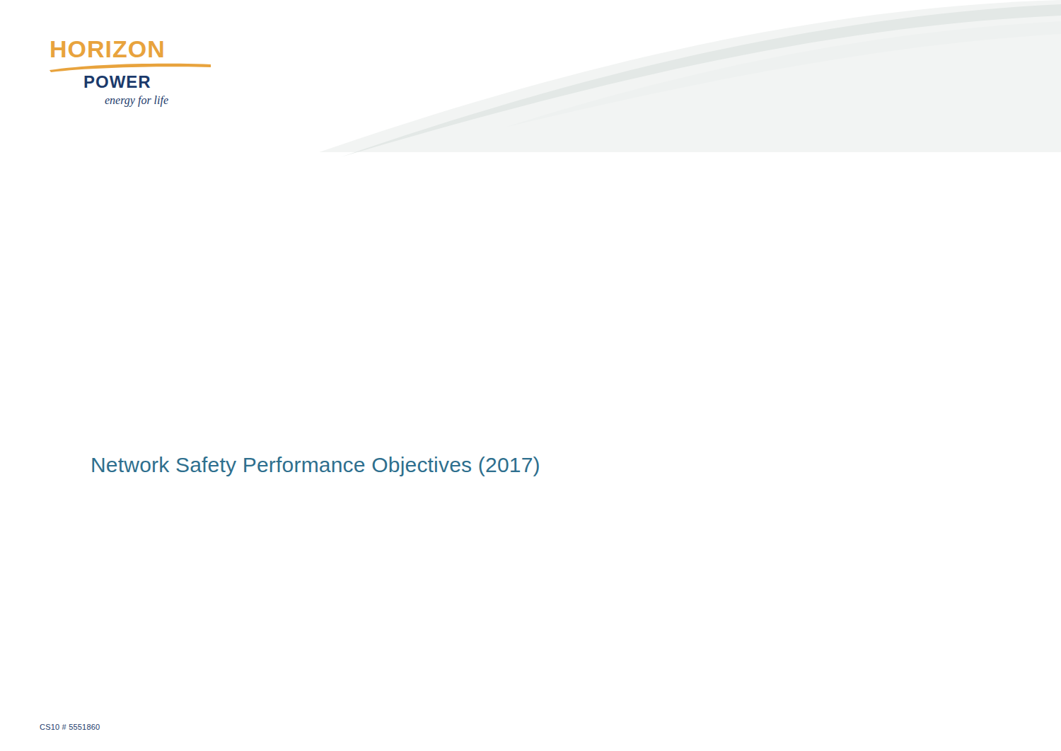HORIZON
POWER
energy for life
Network Safety Performance Objectives (2017)
CS10 # 5551860